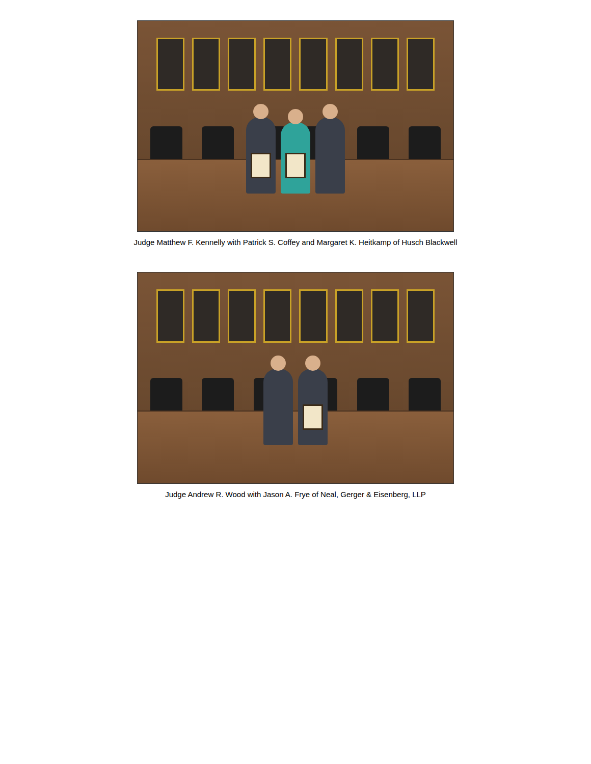Judge Matthew F. Kennelly with Patrick S. Coffey and Margaret K. Heitkamp of Husch Blackwell
Judge Andrew R. Wood with Jason A. Frye of Neal, Gerger & Eisenberg, LLP